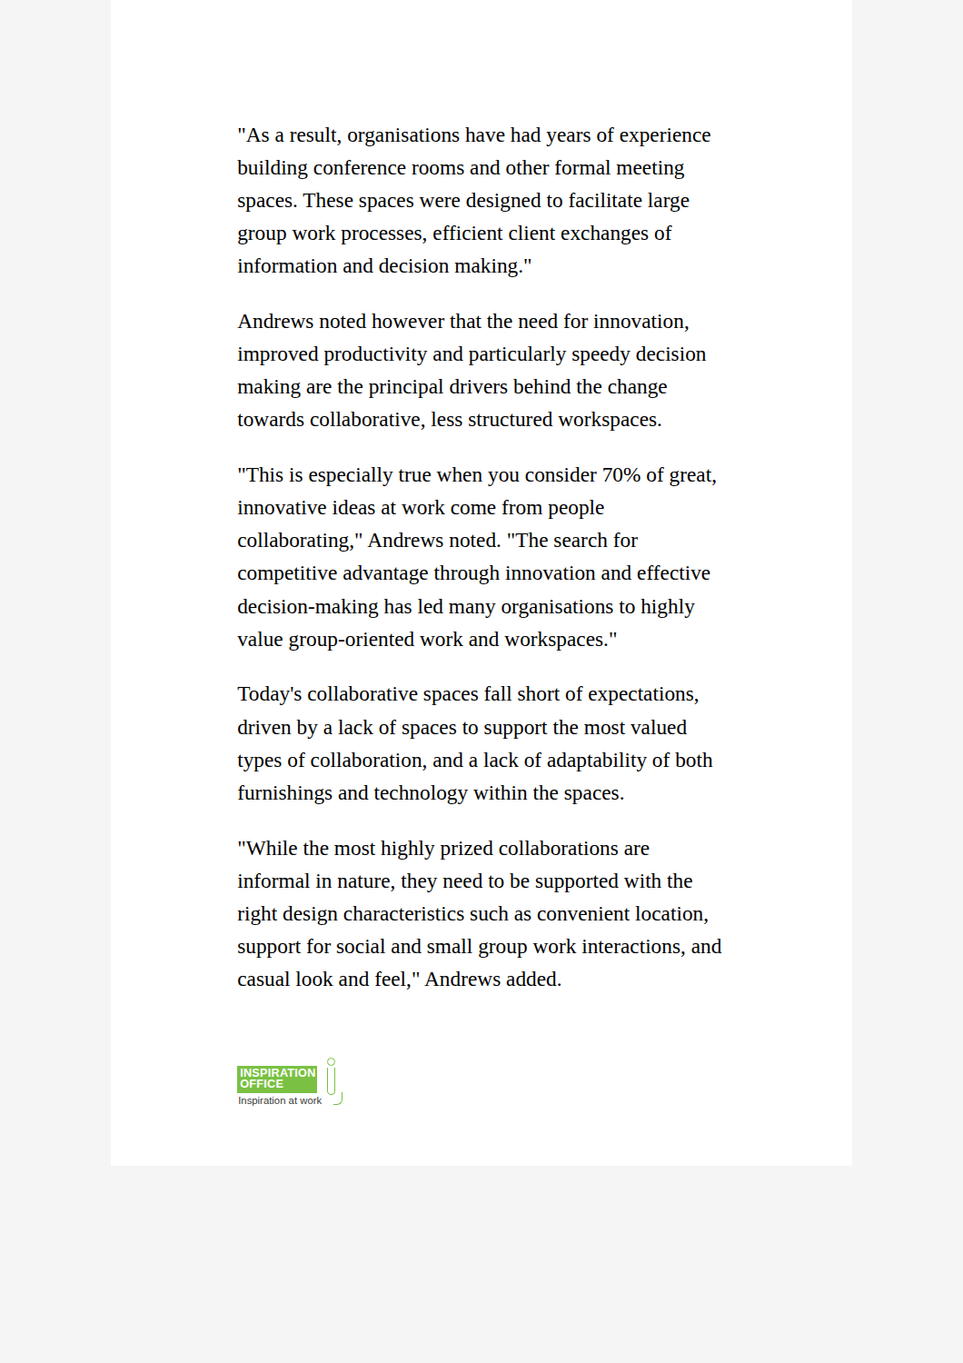"As a result, organisations have had years of experience building conference rooms and other formal meeting spaces. These spaces were designed to facilitate large group work processes, efficient client exchanges of information and decision making."
Andrews noted however that the need for innovation, improved productivity and particularly speedy decision making are the principal drivers behind the change towards collaborative, less structured workspaces.
"This is especially true when you consider 70% of great, innovative ideas at work come from people collaborating," Andrews noted. "The search for competitive advantage through innovation and effective decision-making has led many organisations to highly value group-oriented work and workspaces."
Today's collaborative spaces fall short of expectations, driven by a lack of spaces to support the most valued types of collaboration, and a lack of adaptability of both furnishings and technology within the spaces.
"While the most highly prized collaborations are informal in nature, they need to be supported with the right design characteristics such as convenient location, support for social and small group work interactions, and casual look and feel," Andrews added.
INSPIRATION OFFICE Inspiration at work